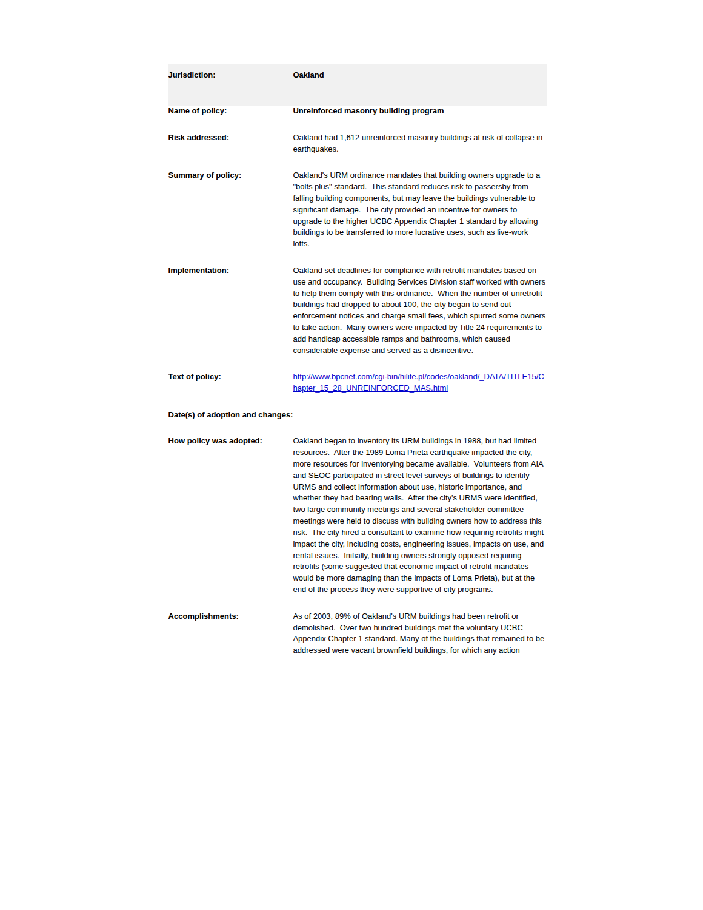| Jurisdiction: | Oakland |
| Name of policy: | Unreinforced masonry building program |
| Risk addressed: | Oakland had 1,612 unreinforced masonry buildings at risk of collapse in earthquakes. |
| Summary of policy: | Oakland's URM ordinance mandates that building owners upgrade to a "bolts plus" standard. This standard reduces risk to passersby from falling building components, but may leave the buildings vulnerable to significant damage. The city provided an incentive for owners to upgrade to the higher UCBC Appendix Chapter 1 standard by allowing buildings to be transferred to more lucrative uses, such as live-work lofts. |
| Implementation: | Oakland set deadlines for compliance with retrofit mandates based on use and occupancy. Building Services Division staff worked with owners to help them comply with this ordinance. When the number of unretrofit buildings had dropped to about 100, the city began to send out enforcement notices and charge small fees, which spurred some owners to take action. Many owners were impacted by Title 24 requirements to add handicap accessible ramps and bathrooms, which caused considerable expense and served as a disincentive. |
| Text of policy: | http://www.bpcnet.com/cgi-bin/hilite.pl/codes/oakland/_DATA/TITLE15/Chapter_15_28_UNREINFORCED_MAS.html |
| Date(s) of adoption and changes: | |
| How policy was adopted: | Oakland began to inventory its URM buildings in 1988, but had limited resources. After the 1989 Loma Prieta earthquake impacted the city, more resources for inventorying became available. Volunteers from AIA and SEOC participated in street level surveys of buildings to identify URMS and collect information about use, historic importance, and whether they had bearing walls. After the city's URMS were identified, two large community meetings and several stakeholder committee meetings were held to discuss with building owners how to address this risk. The city hired a consultant to examine how requiring retrofits might impact the city, including costs, engineering issues, impacts on use, and rental issues. Initially, building owners strongly opposed requiring retrofits (some suggested that economic impact of retrofit mandates would be more damaging than the impacts of Loma Prieta), but at the end of the process they were supportive of city programs. |
| Accomplishments: | As of 2003, 89% of Oakland's URM buildings had been retrofit or demolished. Over two hundred buildings met the voluntary UCBC Appendix Chapter 1 standard. Many of the buildings that remained to be addressed were vacant brownfield buildings, for which any action |